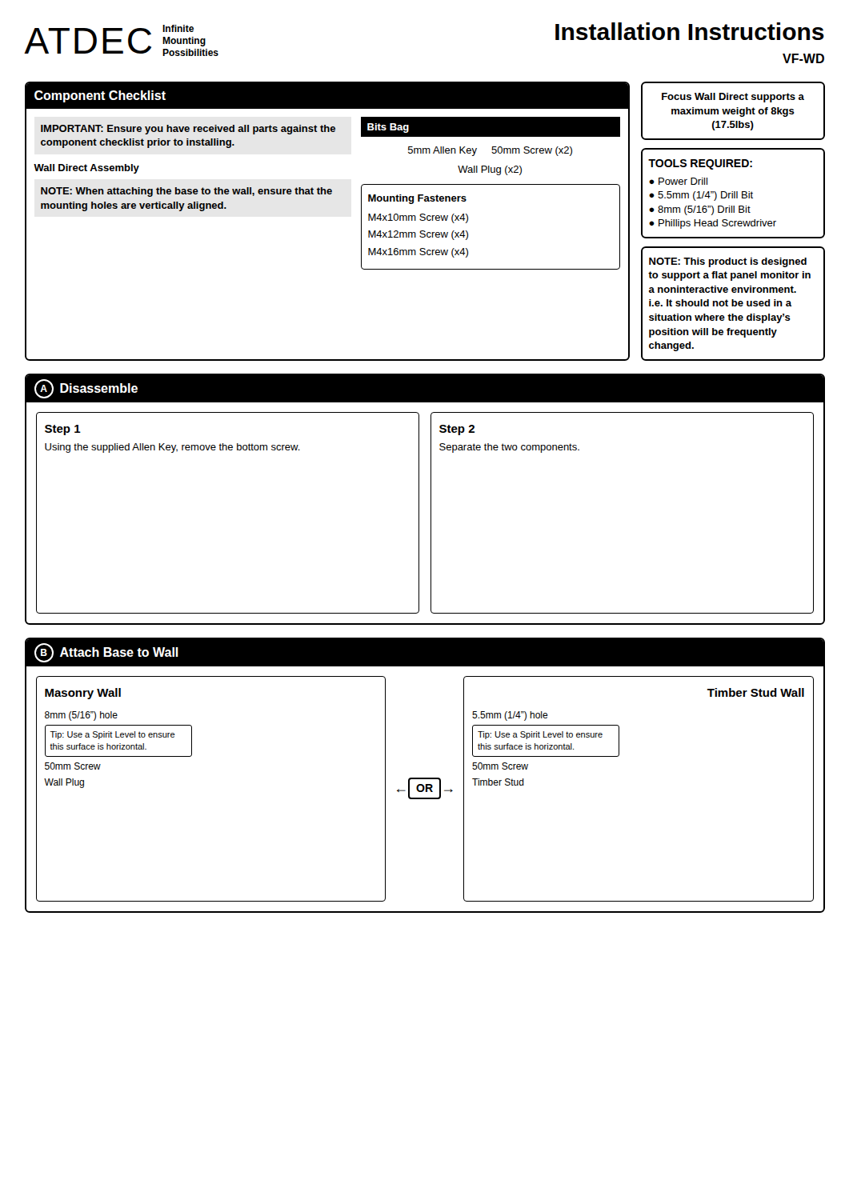ATDEC
Infinite
Mounting
Possibilities
Installation Instructions
VF-WD
Component Checklist
IMPORTANT: Ensure you have received all parts against the component checklist prior to installing.
Wall Direct Assembly
NOTE: When attaching the base to the wall, ensure that the mounting holes are vertically aligned.
Bits Bag
5mm Allen Key 50mm Screw (x2)
Wall Plug (x2)
Mounting Fasteners
M4x10mm Screw (x4)
M4x12mm Screw (x4)
M4x16mm Screw (x4)
Focus Wall Direct supports a maximum weight of 8kgs (17.5lbs)
TOOLS REQUIRED:
Power Drill
5.5mm (1/4”) Drill Bit
8mm (5/16”) Drill Bit
Phillips Head Screwdriver
NOTE: This product is designed to support a flat panel monitor in a noninteractive environment.
i.e. It should not be used in a situation where the display’s position will be frequently changed.
A Disassemble
Step 1
Using the supplied Allen Key, remove the bottom screw.
Step 2
Separate the two components.
B Attach Base to Wall
Masonry Wall
8mm (5/16”) hole Tip: Use a Spirit Level to ensure this surface is horizontal. 50mm Screw Wall Plug
← OR →
Timber Stud Wall
5.5mm (1/4”) hole Tip: Use a Spirit Level to ensure this surface is horizontal. 50mm Screw Timber Stud